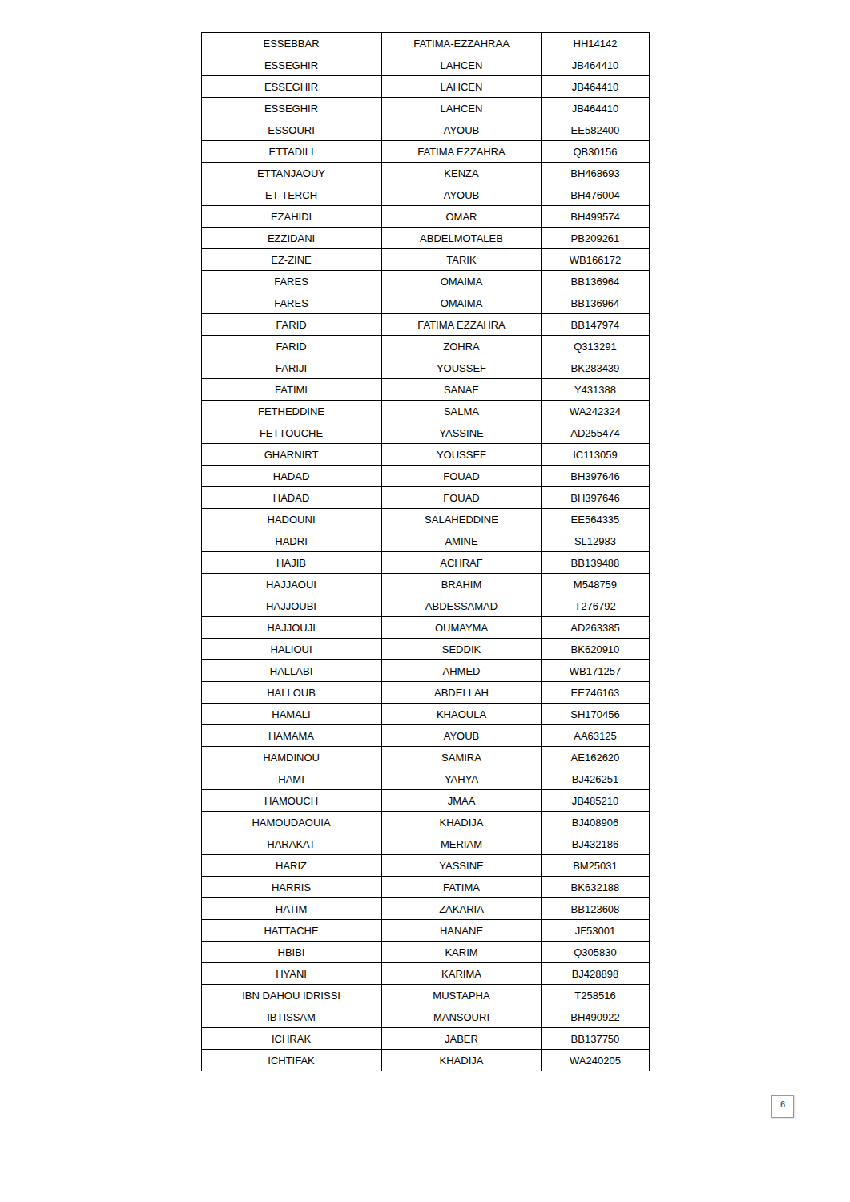| ESSEBBAR | FATIMA-EZZAHRAA | HH14142 |
| ESSEGHIR | LAHCEN | JB464410 |
| ESSEGHIR | LAHCEN | JB464410 |
| ESSEGHIR | LAHCEN | JB464410 |
| ESSOURI | AYOUB | EE582400 |
| ETTADILI | FATIMA EZZAHRA | QB30156 |
| ETTANJAOUY | KENZA | BH468693 |
| ET-TERCH | AYOUB | BH476004 |
| EZAHIDI | OMAR | BH499574 |
| EZZIDANI | ABDELMOTALEB | PB209261 |
| EZ-ZINE | TARIK | WB166172 |
| FARES | OMAIMA | BB136964 |
| FARES | OMAIMA | BB136964 |
| FARID | FATIMA EZZAHRA | BB147974 |
| FARID | ZOHRA | Q313291 |
| FARIJI | YOUSSEF | BK283439 |
| FATIMI | SANAE | Y431388 |
| FETHEDDINE | SALMA | WA242324 |
| FETTOUCHE | YASSINE | AD255474 |
| GHARNIRT | YOUSSEF | IC113059 |
| HADAD | FOUAD | BH397646 |
| HADAD | FOUAD | BH397646 |
| HADOUNI | SALAHEDDINE | EE564335 |
| HADRI | AMINE | SL12983 |
| HAJIB | ACHRAF | BB139488 |
| HAJJAOUI | BRAHIM | M548759 |
| HAJJOUBI | ABDESSAMAD | T276792 |
| HAJJOUJI | OUMAYMA | AD263385 |
| HALIOUI | SEDDIK | BK620910 |
| HALLABI | AHMED | WB171257 |
| HALLOUB | ABDELLAH | EE746163 |
| HAMALI | KHAOULA | SH170456 |
| HAMAMA | AYOUB | AA63125 |
| HAMDINOU | SAMIRA | AE162620 |
| HAMI | YAHYA | BJ426251 |
| HAMOUCH | JMAA | JB485210 |
| HAMOUDAOUIA | KHADIJA | BJ408906 |
| HARAKAT | MERIAM | BJ432186 |
| HARIZ | YASSINE | BM25031 |
| HARRIS | FATIMA | BK632188 |
| HATIM | ZAKARIA | BB123608 |
| HATTACHE | HANANE | JF53001 |
| HBIBI | KARIM | Q305830 |
| HYANI | KARIMA | BJ428898 |
| IBN DAHOU IDRISSI | MUSTAPHA | T258516 |
| IBTISSAM | MANSOURI | BH490922 |
| ICHRAK | JABER | BB137750 |
| ICHTIFAK | KHADIJA | WA240205 |
6